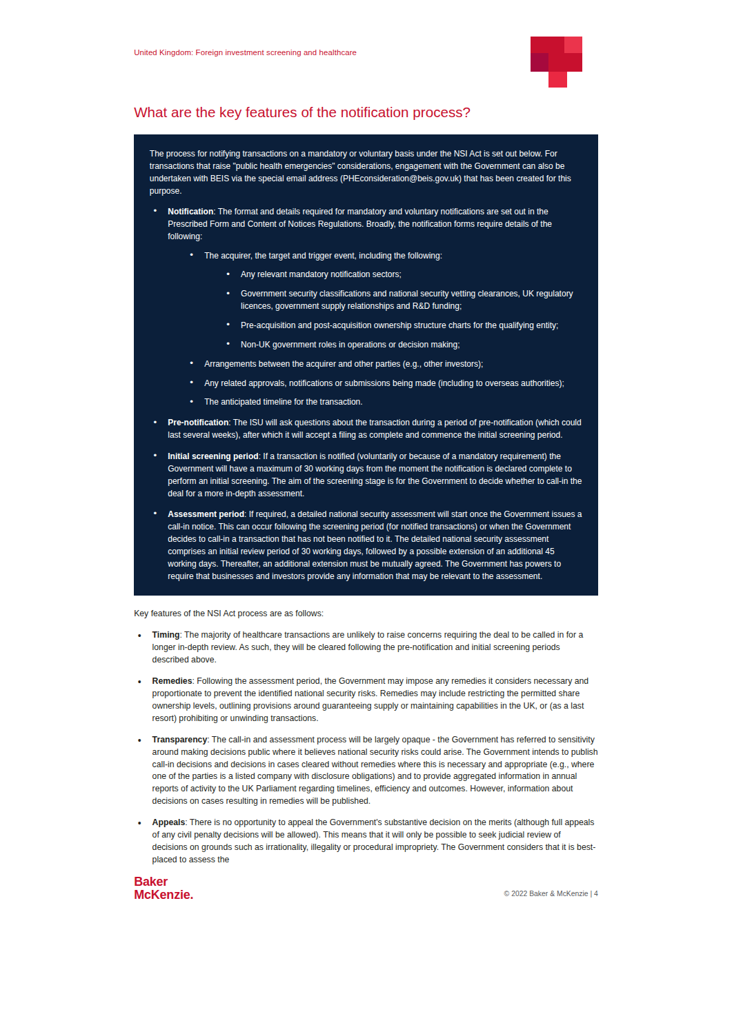United Kingdom: Foreign investment screening and healthcare
What are the key features of the notification process?
The process for notifying transactions on a mandatory or voluntary basis under the NSI Act is set out below. For transactions that raise "public health emergencies" considerations, engagement with the Government can also be undertaken with BEIS via the special email address (PHEconsideration@beis.gov.uk) that has been created for this purpose.
Notification: The format and details required for mandatory and voluntary notifications are set out in the Prescribed Form and Content of Notices Regulations. Broadly, the notification forms require details of the following:
The acquirer, the target and trigger event, including the following:
Any relevant mandatory notification sectors;
Government security classifications and national security vetting clearances, UK regulatory licences, government supply relationships and R&D funding;
Pre-acquisition and post-acquisition ownership structure charts for the qualifying entity;
Non-UK government roles in operations or decision making;
Arrangements between the acquirer and other parties (e.g., other investors);
Any related approvals, notifications or submissions being made (including to overseas authorities);
The anticipated timeline for the transaction.
Pre-notification: The ISU will ask questions about the transaction during a period of pre-notification (which could last several weeks), after which it will accept a filing as complete and commence the initial screening period.
Initial screening period: If a transaction is notified (voluntarily or because of a mandatory requirement) the Government will have a maximum of 30 working days from the moment the notification is declared complete to perform an initial screening. The aim of the screening stage is for the Government to decide whether to call-in the deal for a more in-depth assessment.
Assessment period: If required, a detailed national security assessment will start once the Government issues a call-in notice. This can occur following the screening period (for notified transactions) or when the Government decides to call-in a transaction that has not been notified to it. The detailed national security assessment comprises an initial review period of 30 working days, followed by a possible extension of an additional 45 working days. Thereafter, an additional extension must be mutually agreed. The Government has powers to require that businesses and investors provide any information that may be relevant to the assessment.
Key features of the NSI Act process are as follows:
Timing: The majority of healthcare transactions are unlikely to raise concerns requiring the deal to be called in for a longer in-depth review. As such, they will be cleared following the pre-notification and initial screening periods described above.
Remedies: Following the assessment period, the Government may impose any remedies it considers necessary and proportionate to prevent the identified national security risks. Remedies may include restricting the permitted share ownership levels, outlining provisions around guaranteeing supply or maintaining capabilities in the UK, or (as a last resort) prohibiting or unwinding transactions.
Transparency: The call-in and assessment process will be largely opaque - the Government has referred to sensitivity around making decisions public where it believes national security risks could arise. The Government intends to publish call-in decisions and decisions in cases cleared without remedies where this is necessary and appropriate (e.g., where one of the parties is a listed company with disclosure obligations) and to provide aggregated information in annual reports of activity to the UK Parliament regarding timelines, efficiency and outcomes. However, information about decisions on cases resulting in remedies will be published.
Appeals: There is no opportunity to appeal the Government's substantive decision on the merits (although full appeals of any civil penalty decisions will be allowed). This means that it will only be possible to seek judicial review of decisions on grounds such as irrationality, illegality or procedural impropriety. The Government considers that it is best-placed to assess the
BakerMcKenzie.
© 2022 Baker & McKenzie | 4